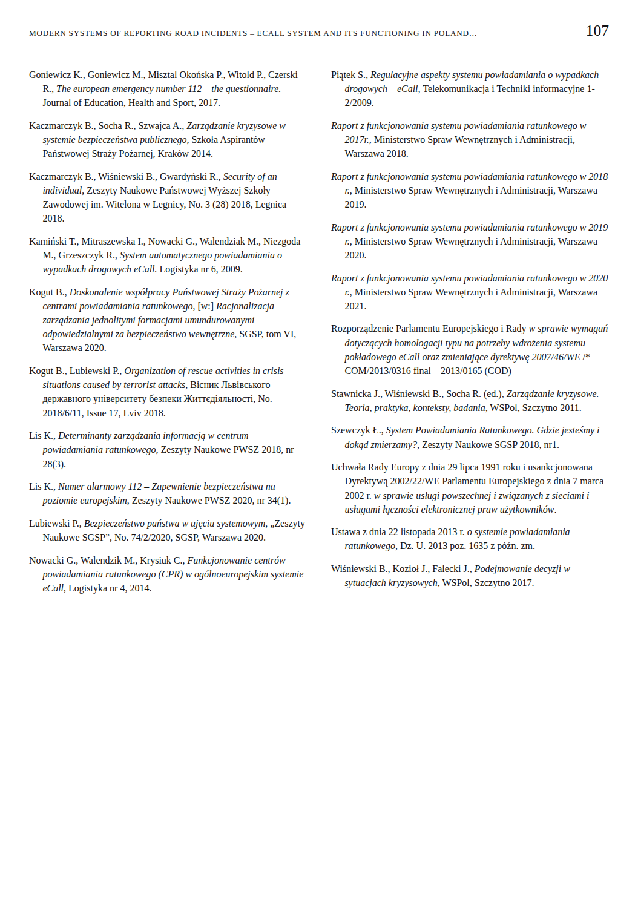Modern systems of reporting road incidents – eCall system and its functioning in Poland… 107
Goniewicz K., Goniewicz M., Misztal Okońska P., Witold P., Czerski R., The european emergency number 112 – the questionnaire. Journal of Education, Health and Sport, 2017.
Kaczmarczyk B., Socha R., Szwajca A., Zarządzanie kryzysowe w systemie bezpieczeństwa publicznego, Szkoła Aspirantów Państwowej Straży Pożarnej, Kraków 2014.
Kaczmarczyk B., Wiśniewski B., Gwardyński R., Security of an individual, Zeszyty Naukowe Państwowej Wyższej Szkoły Zawodowej im. Witelona w Legnicy, No. 3 (28) 2018, Legnica 2018.
Kamiński T., Mitraszewska I., Nowacki G., Walendziak M., Niezgoda M., Grzeszczyk R., System automatycznego powiadamiania o wypadkach drogowych eCall. Logistyka nr 6, 2009.
Kogut B., Doskonalenie współpracy Państwowej Straży Pożarnej z centrami powiadamiania ratunkowego, [w:] Racjonalizacja zarządzania jednolitymi formacjami umundurowanymi odpowiedzialnymi za bezpieczeństwo wewnętrzne, SGSP, tom VI, Warszawa 2020.
Kogut B., Lubiewski P., Organization of rescue activities in crisis situations caused by terrorist attacks, Вісник Львівського державного університету безпеки Життєдіяльності, No. 2018/6/11, Issue 17, Lviv 2018.
Lis K., Determinanty zarządzania informacją w centrum powiadamiania ratunkowego, Zeszyty Naukowe PWSZ 2018, nr 28(3).
Lis K., Numer alarmowy 112 – Zapewnienie bezpieczeństwa na poziomie europejskim, Zeszyty Naukowe PWSZ 2020, nr 34(1).
Lubiewski P., Bezpieczeństwo państwa w ujęciu systemowym, „Zeszyty Naukowe SGSP”, No. 74/2/2020, SGSP, Warszawa 2020.
Nowacki G., Walendzik M., Krysiuk C., Funkcjonowanie centrów powiadamiania ratunkowego (CPR) w ogólnoeuropejskim systemie eCall, Logistyka nr 4, 2014.
Piątek S., Regulacyjne aspekty systemu powiadamiania o wypadkach drogowych – eCall, Telekomunikacja i Techniki informacyjne 1-2/2009.
Raport z funkcjonowania systemu powiadamiania ratunkowego w 2017r., Ministerstwo Spraw Wewnętrznych i Administracji, Warszawa 2018.
Raport z funkcjonowania systemu powiadamiania ratunkowego w 2018 r., Ministerstwo Spraw Wewnętrznych i Administracji, Warszawa 2019.
Raport z funkcjonowania systemu powiadamiania ratunkowego w 2019 r., Ministerstwo Spraw Wewnętrznych i Administracji, Warszawa 2020.
Raport z funkcjonowania systemu powiadamiania ratunkowego w 2020 r., Ministerstwo Spraw Wewnętrznych i Administracji, Warszawa 2021.
Rozporządzenie Parlamentu Europejskiego i Rady w sprawie wymagań dotyczących homologacji typu na potrzeby wdrożenia systemu pokładowego eCall oraz zmieniające dyrektywę 2007/46/WE /* COM/2013/0316 final – 2013/0165 (COD)
Stawnicka J., Wiśniewski B., Socha R. (ed.), Zarządzanie kryzysowe. Teoria, praktyka, konteksty, badania, WSPol, Szczytno 2011.
Szewczyk Ł., System Powiadamiania Ratunkowego. Gdzie jesteśmy i dokąd zmierzamy?, Zeszyty Naukowe SGSP 2018, nr1.
Uchwała Rady Europy z dnia 29 lipca 1991 roku i usankcjonowana Dyrektywą 2002/22/WE Parlamentu Europejskiego z dnia 7 marca 2002 r. w sprawie usługi powszechnej i związanych z sieciami i usługami łączności elektronicznej praw użytkowników.
Ustawa z dnia 22 listopada 2013 r. o systemie powiadamiania ratunkowego, Dz. U. 2013 poz. 1635 z późn. zm.
Wiśniewski B., Kozioł J., Falecki J., Podejmowanie decyzji w sytuacjach kryzysowych, WSPol, Szczytno 2017.